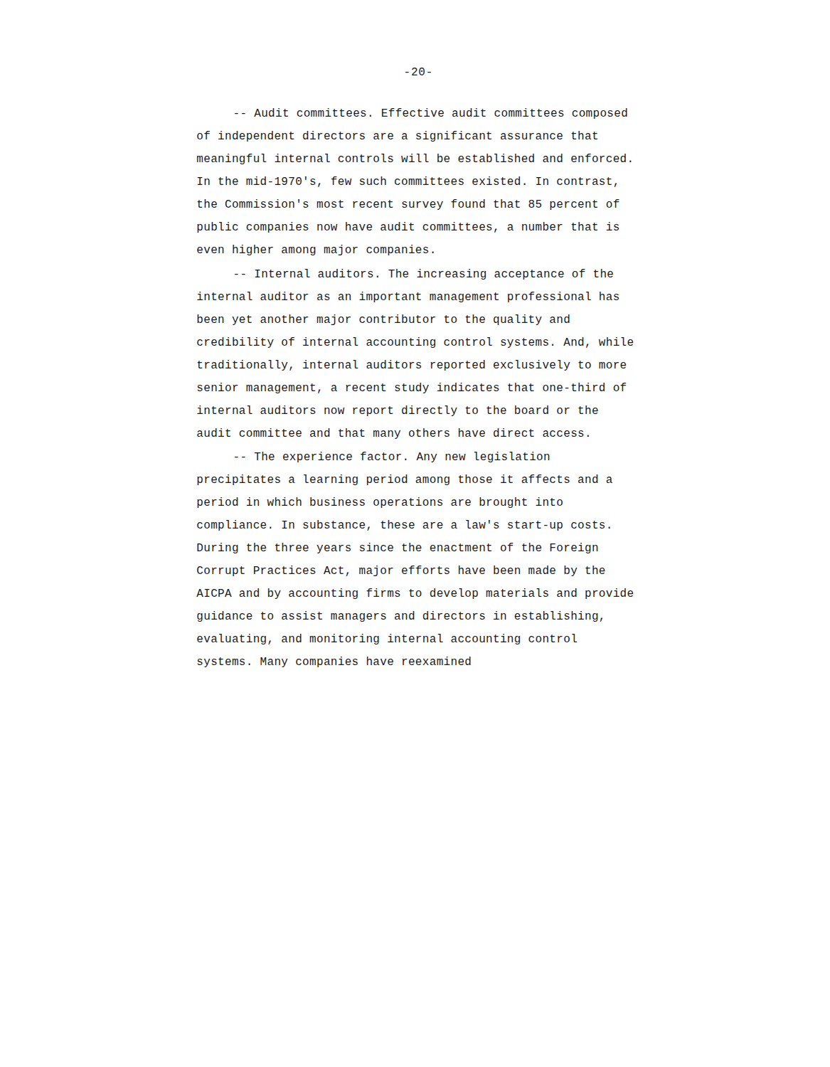-20-
-- Audit committees. Effective audit committees composed of independent directors are a significant assurance that meaningful internal controls will be established and enforced. In the mid-1970's, few such committees existed. In contrast, the Commission's most recent survey found that 85 percent of public companies now have audit committees, a number that is even higher among major companies.
-- Internal auditors. The increasing acceptance of the internal auditor as an important management professional has been yet another major contributor to the quality and credibility of internal accounting control systems. And, while traditionally, internal auditors reported exclusively to more senior management, a recent study indicates that one-third of internal auditors now report directly to the board or the audit committee and that many others have direct access.
-- The experience factor. Any new legislation precipitates a learning period among those it affects and a period in which business operations are brought into compliance. In substance, these are a law's start-up costs. During the three years since the enactment of the Foreign Corrupt Practices Act, major efforts have been made by the AICPA and by accounting firms to develop materials and provide guidance to assist managers and directors in establishing, evaluating, and monitoring internal accounting control systems. Many companies have reexamined